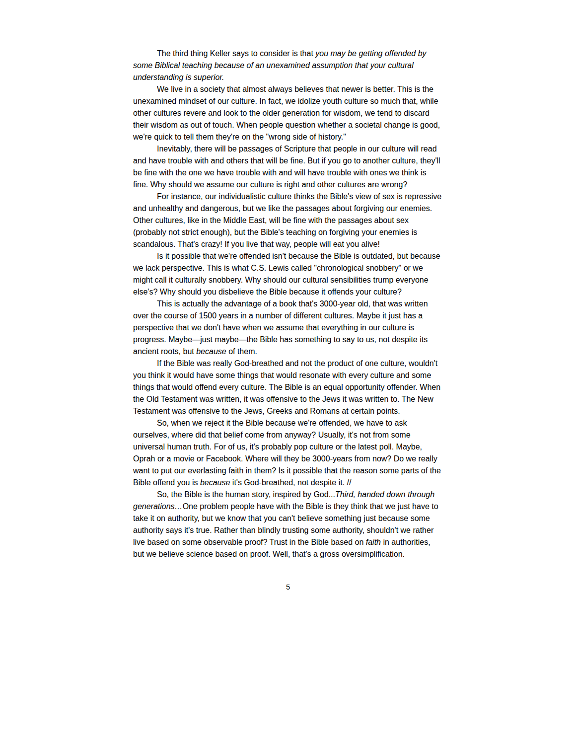The third thing Keller says to consider is that you may be getting offended by some Biblical teaching because of an unexamined assumption that your cultural understanding is superior.
We live in a society that almost always believes that newer is better. This is the unexamined mindset of our culture. In fact, we idolize youth culture so much that, while other cultures revere and look to the older generation for wisdom, we tend to discard their wisdom as out of touch. When people question whether a societal change is good, we're quick to tell them they're on the "wrong side of history."
Inevitably, there will be passages of Scripture that people in our culture will read and have trouble with and others that will be fine. But if you go to another culture, they'll be fine with the one we have trouble with and will have trouble with ones we think is fine. Why should we assume our culture is right and other cultures are wrong?
For instance, our individualistic culture thinks the Bible's view of sex is repressive and unhealthy and dangerous, but we like the passages about forgiving our enemies. Other cultures, like in the Middle East, will be fine with the passages about sex (probably not strict enough), but the Bible's teaching on forgiving your enemies is scandalous. That's crazy! If you live that way, people will eat you alive!
Is it possible that we're offended isn't because the Bible is outdated, but because we lack perspective. This is what C.S. Lewis called "chronological snobbery" or we might call it culturally snobbery. Why should our cultural sensibilities trump everyone else's? Why should you disbelieve the Bible because it offends your culture?
This is actually the advantage of a book that's 3000-year old, that was written over the course of 1500 years in a number of different cultures. Maybe it just has a perspective that we don't have when we assume that everything in our culture is progress. Maybe—just maybe—the Bible has something to say to us, not despite its ancient roots, but because of them.
If the Bible was really God-breathed and not the product of one culture, wouldn't you think it would have some things that would resonate with every culture and some things that would offend every culture. The Bible is an equal opportunity offender. When the Old Testament was written, it was offensive to the Jews it was written to. The New Testament was offensive to the Jews, Greeks and Romans at certain points.
So, when we reject it the Bible because we're offended, we have to ask ourselves, where did that belief come from anyway? Usually, it's not from some universal human truth. For of us, it's probably pop culture or the latest poll. Maybe, Oprah or a movie or Facebook. Where will they be 3000-years from now? Do we really want to put our everlasting faith in them? Is it possible that the reason some parts of the Bible offend you is because it's God-breathed, not despite it. //
So, the Bible is the human story, inspired by God...Third, handed down through generations…One problem people have with the Bible is they think that we just have to take it on authority, but we know that you can't believe something just because some authority says it's true. Rather than blindly trusting some authority, shouldn't we rather live based on some observable proof? Trust in the Bible based on faith in authorities, but we believe science based on proof. Well, that's a gross oversimplification.
5